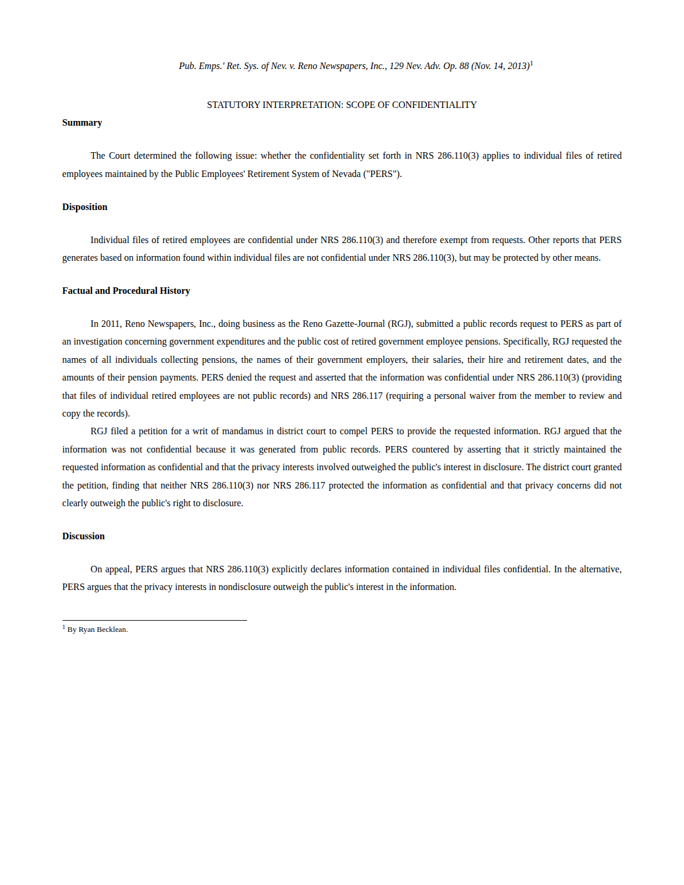Pub. Emps.' Ret. Sys. of Nev. v. Reno Newspapers, Inc., 129 Nev. Adv. Op. 88 (Nov. 14, 2013)1
Statutory Interpretation: Scope of Confidentiality
Summary
The Court determined the following issue: whether the confidentiality set forth in NRS 286.110(3) applies to individual files of retired employees maintained by the Public Employees' Retirement System of Nevada ("PERS").
Disposition
Individual files of retired employees are confidential under NRS 286.110(3) and therefore exempt from requests. Other reports that PERS generates based on information found within individual files are not confidential under NRS 286.110(3), but may be protected by other means.
Factual and Procedural History
In 2011, Reno Newspapers, Inc., doing business as the Reno Gazette-Journal (RGJ), submitted a public records request to PERS as part of an investigation concerning government expenditures and the public cost of retired government employee pensions. Specifically, RGJ requested the names of all individuals collecting pensions, the names of their government employers, their salaries, their hire and retirement dates, and the amounts of their pension payments. PERS denied the request and asserted that the information was confidential under NRS 286.110(3) (providing that files of individual retired employees are not public records) and NRS 286.117 (requiring a personal waiver from the member to review and copy the records).
RGJ filed a petition for a writ of mandamus in district court to compel PERS to provide the requested information. RGJ argued that the information was not confidential because it was generated from public records. PERS countered by asserting that it strictly maintained the requested information as confidential and that the privacy interests involved outweighed the public's interest in disclosure. The district court granted the petition, finding that neither NRS 286.110(3) nor NRS 286.117 protected the information as confidential and that privacy concerns did not clearly outweigh the public's right to disclosure.
Discussion
On appeal, PERS argues that NRS 286.110(3) explicitly declares information contained in individual files confidential. In the alternative, PERS argues that the privacy interests in nondisclosure outweigh the public's interest in the information.
1 By Ryan Becklean.